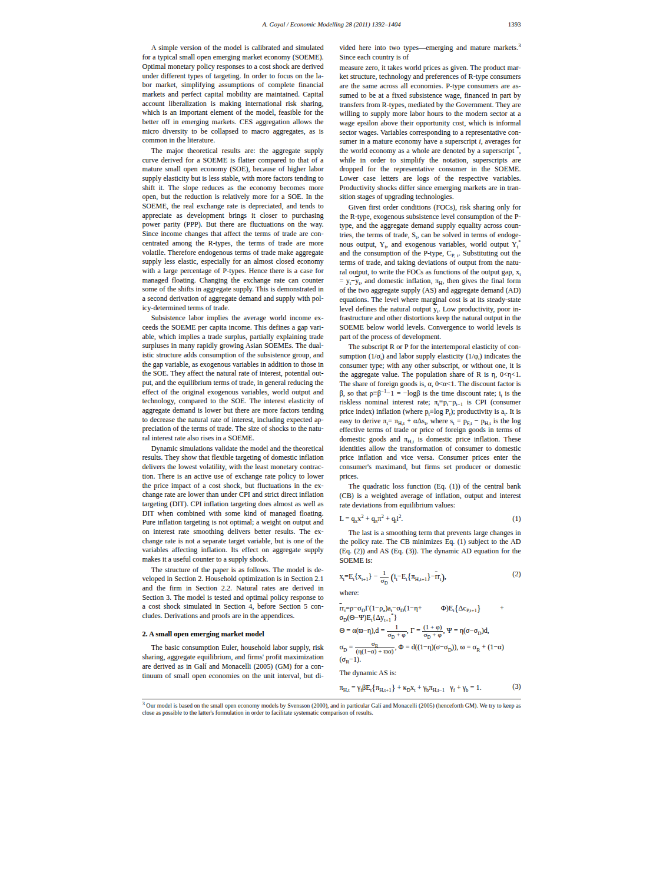A. Goyal / Economic Modelling 28 (2011) 1392–1404
1393
A simple version of the model is calibrated and simulated for a typical small open emerging market economy (SOEME). Optimal monetary policy responses to a cost shock are derived under different types of targeting. In order to focus on the labor market, simplifying assumptions of complete financial markets and perfect capital mobility are maintained. Capital account liberalization is making international risk sharing, which is an important element of the model, feasible for the better off in emerging markets. CES aggregation allows the micro diversity to be collapsed to macro aggregates, as is common in the literature.
The major theoretical results are: the aggregate supply curve derived for a SOEME is flatter compared to that of a mature small open economy (SOE), because of higher labor supply elasticity but is less stable, with more factors tending to shift it. The slope reduces as the economy becomes more open, but the reduction is relatively more for a SOE. In the SOEME, the real exchange rate is depreciated, and tends to appreciate as development brings it closer to purchasing power parity (PPP). But there are fluctuations on the way. Since income changes that affect the terms of trade are concentrated among the R-types, the terms of trade are more volatile. Therefore endogenous terms of trade make aggregate supply less elastic, especially for an almost closed economy with a large percentage of P-types. Hence there is a case for managed floating. Changing the exchange rate can counter some of the shifts in aggregate supply. This is demonstrated in a second derivation of aggregate demand and supply with policy-determined terms of trade.
Subsistence labor implies the average world income exceeds the SOEME per capita income. This defines a gap variable, which implies a trade surplus, partially explaining trade surpluses in many rapidly growing Asian SOEMEs. The dualistic structure adds consumption of the subsistence group, and the gap variable, as exogenous variables in addition to those in the SOE. They affect the natural rate of interest, potential output, and the equilibrium terms of trade, in general reducing the effect of the original exogenous variables, world output and technology, compared to the SOE. The interest elasticity of aggregate demand is lower but there are more factors tending to decrease the natural rate of interest, including expected appreciation of the terms of trade. The size of shocks to the natural interest rate also rises in a SOEME.
Dynamic simulations validate the model and the theoretical results. They show that flexible targeting of domestic inflation delivers the lowest volatility, with the least monetary contraction. There is an active use of exchange rate policy to lower the price impact of a cost shock, but fluctuations in the exchange rate are lower than under CPI and strict direct inflation targeting (DIT). CPI inflation targeting does almost as well as DIT when combined with some kind of managed floating. Pure inflation targeting is not optimal; a weight on output and on interest rate smoothing delivers better results. The exchange rate is not a separate target variable, but is one of the variables affecting inflation. Its effect on aggregate supply makes it a useful counter to a supply shock.
The structure of the paper is as follows. The model is developed in Section 2. Household optimization is in Section 2.1 and the firm in Section 2.2. Natural rates are derived in Section 3. The model is tested and optimal policy response to a cost shock simulated in Section 4, before Section 5 concludes. Derivations and proofs are in the appendices.
2. A small open emerging market model
The basic consumption Euler, household labor supply, risk sharing, aggregate equilibrium, and firms' profit maximization are derived as in Galí and Monacelli (2005) (GM) for a continuum of small open economies on the unit interval, but divided here into two types—emerging and mature markets.3 Since each country is of
measure zero, it takes world prices as given. The product market structure, technology and preferences of R-type consumers are the same across all economies. P-type consumers are assumed to be at a fixed subsistence wage, financed in part by transfers from R-types, mediated by the Government. They are willing to supply more labor hours to the modern sector at a wage epsilon above their opportunity cost, which is informal sector wages. Variables corresponding to a representative consumer in a mature economy have a superscript i, averages for the world economy as a whole are denoted by a superscript *, while in order to simplify the notation, superscripts are dropped for the representative consumer in the SOEME. Lower case letters are logs of the respective variables. Productivity shocks differ since emerging markets are in transition stages of upgrading technologies.
Given first order conditions (FOCs), risk sharing only for the R-type, exogenous subsistence level consumption of the P-type, and the aggregate demand supply equality across countries, the terms of trade, St, can be solved in terms of endogenous output, Yt, and exogenous variables, world output Yt* and the consumption of the P-type, CP, t. Substituting out the terms of trade, and taking deviations of output from the natural output, to write the FOCs as functions of the output gap, xt = yt−yt, and domestic inflation, πH, then gives the final form of the two aggregate supply (AS) and aggregate demand (AD) equations. The level where marginal cost is at its steady-state level defines the natural output yt. Low productivity, poor infrastructure and other distortions keep the natural output in the SOEME below world levels. Convergence to world levels is part of the process of development.
The subscript R or P for the intertemporal elasticity of consumption (1/σi) and labor supply elasticity (1/φi) indicates the consumer type; with any other subscript, or without one, it is the aggregate value. The population share of R is η, 0<η<1. The share of foreign goods is, α, 0<α<1. The discount factor is β, so that ρ≡β−1−1 = −logβ is the time discount rate; it is the riskless nominal interest rate; πt≡pt−pt−1 is CPI (consumer price index) inflation (where pt≡log Pt); productivity is at. It is easy to derive πt= πH,t + αΔst, where st = pF,t − pH,t is the log effective terms of trade or price of foreign goods in terms of domestic goods and πH,t is domestic price inflation. These identities allow the transformation of consumer to domestic price inflation and vice versa. Consumer prices enter the consumer's maximand, but firms set producer or domestic prices.
The quadratic loss function (Eq. (1)) of the central bank (CB) is a weighted average of inflation, output and interest rate deviations from equilibrium values:
L = qxx2 + qππ2 + qii2. (1)
The last is a smoothing term that prevents large changes in the policy rate. The CB minimizes Eq. (1) subject to the AD (Eq. (2)) and AS (Eq. (3)). The dynamic AD equation for the SOEME is:
xt=Et{xt+1} − 1 σD (it−Et{πH,t+1}−rrt), (2)
where:
rrt=ρ−σDΓ(1−ρa)at−σD(1−η+ Φ)Et{ΔcP,t+1} + σD(Θ−Ψ)Et{Δyt+1*} Θ = α(ϖ−η),d = 1 σD + φ, Γ = (1 + φ) σD + φ, Ψ = η(σ−σD)d, σD = σR(η(1−α) + ϖα), Φ = d((1−η)(σ−σD)), ϖ = σR + (1−α)(σR−1).
The dynamic AS is:
πH,t = γfβEt{πH,t+1} + κDxt + γbπH,t−1 γf + γb = 1. (3)
3 Our model is based on the small open economy models by Svensson (2000), and in particular Galí and Monacelli (2005) (henceforth GM). We try to keep as close as possible to the latter's formulation in order to facilitate systematic comparison of results.